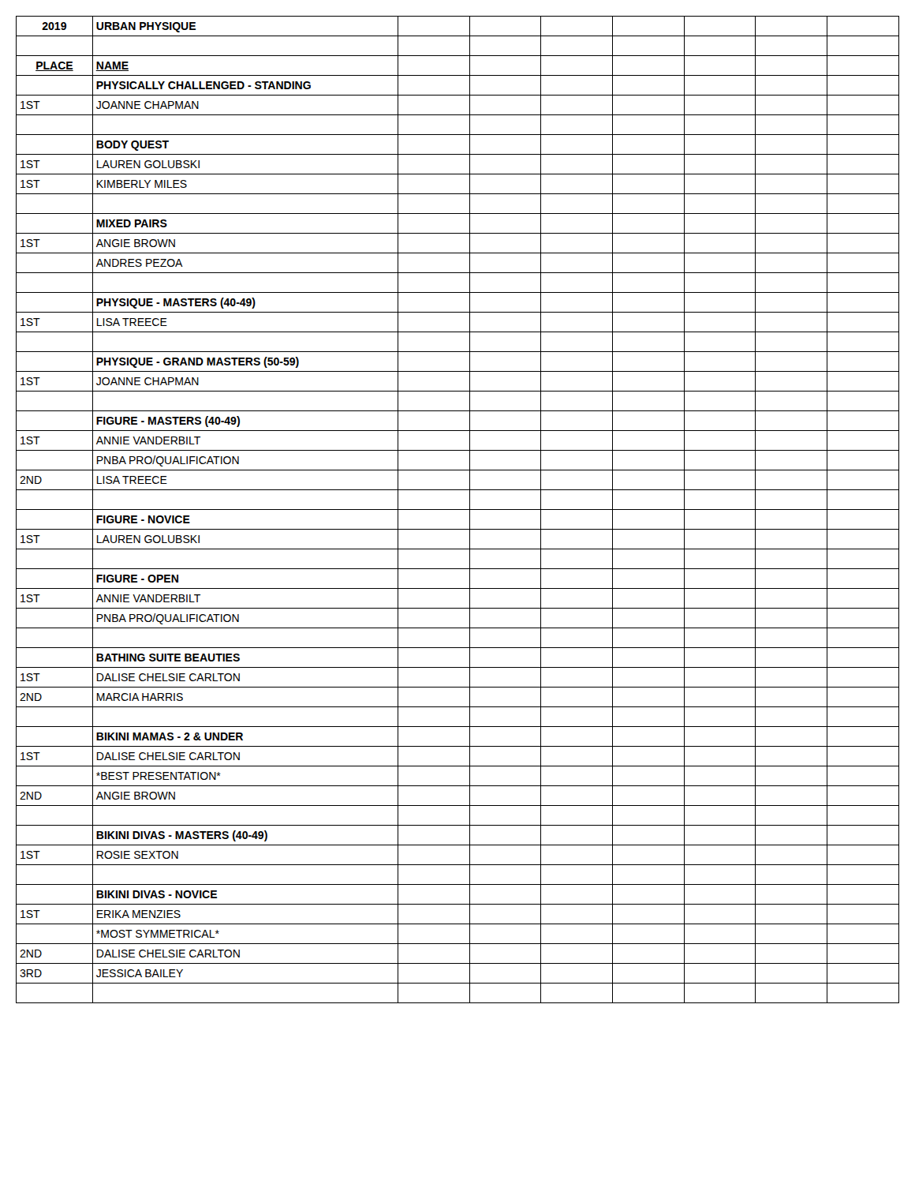| 2019 | URBAN PHYSIQUE | | | | | | | |
| PLACE | NAME | | | | | | | |
| | PHYSICALLY CHALLENGED - STANDING | | | | | | | |
| 1ST | JOANNE CHAPMAN | | | | | | | |
| | BODY QUEST | | | | | | | |
| 1ST | LAUREN GOLUBSKI | | | | | | | |
| 1ST | KIMBERLY MILES | | | | | | | |
| | MIXED PAIRS | | | | | | | |
| 1ST | ANGIE BROWN | | | | | | | |
| | ANDRES PEZOA | | | | | | | |
| | PHYSIQUE - MASTERS (40-49) | | | | | | | |
| 1ST | LISA TREECE | | | | | | | |
| | PHYSIQUE - GRAND MASTERS (50-59) | | | | | | | |
| 1ST | JOANNE CHAPMAN | | | | | | | |
| | FIGURE - MASTERS (40-49) | | | | | | | |
| 1ST | ANNIE VANDERBILT | | | | | | | |
| | PNBA PRO/QUALIFICATION | | | | | | | |
| 2ND | LISA TREECE | | | | | | | |
| | FIGURE - NOVICE | | | | | | | |
| 1ST | LAUREN GOLUBSKI | | | | | | | |
| | FIGURE - OPEN | | | | | | | |
| 1ST | ANNIE VANDERBILT | | | | | | | |
| | PNBA PRO/QUALIFICATION | | | | | | | |
| | BATHING SUITE BEAUTIES | | | | | | | |
| 1ST | DALISE CHELSIE CARLTON | | | | | | | |
| 2ND | MARCIA HARRIS | | | | | | | |
| | BIKINI MAMAS - 2 & UNDER | | | | | | | |
| 1ST | DALISE CHELSIE CARLTON | | | | | | | |
| | *BEST PRESENTATION* | | | | | | | |
| 2ND | ANGIE BROWN | | | | | | | |
| | BIKINI DIVAS - MASTERS (40-49) | | | | | | | |
| 1ST | ROSIE SEXTON | | | | | | | |
| | BIKINI DIVAS - NOVICE | | | | | | | |
| 1ST | ERIKA MENZIES | | | | | | | |
| | *MOST SYMMETRICAL* | | | | | | | |
| 2ND | DALISE CHELSIE CARLTON | | | | | | | |
| 3RD | JESSICA BAILEY | | | | | | | |